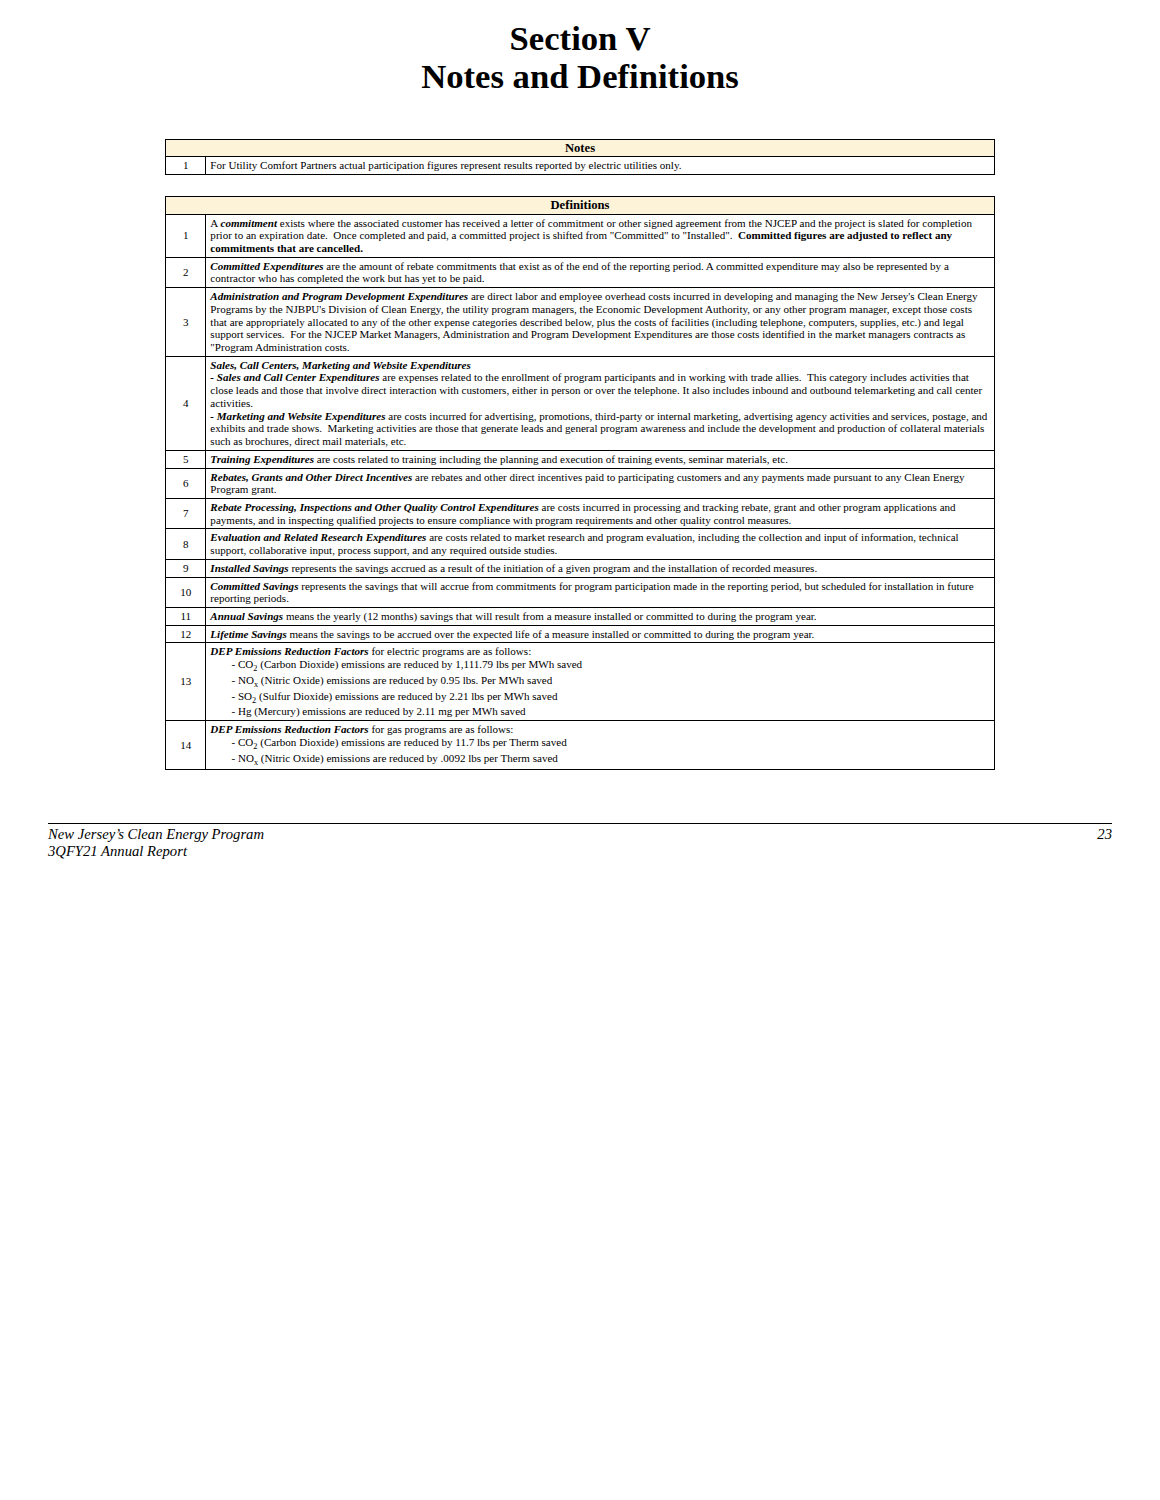Section VNotes and Definitions
| Notes |
| --- |
| 1 | For Utility Comfort Partners actual participation figures represent results reported by electric utilities only. |
| Definitions |
| --- |
| 1 | A commitment exists where the associated customer has received a letter of commitment or other signed agreement from the NJCEP and the project is slated for completion prior to an expiration date. Once completed and paid, a committed project is shifted from "Committed" to "Installed". Committed figures are adjusted to reflect any commitments that are cancelled. |
| 2 | Committed Expenditures are the amount of rebate commitments that exist as of the end of the reporting period. A committed expenditure may also be represented by a contractor who has completed the work but has yet to be paid. |
| 3 | Administration and Program Development Expenditures are direct labor and employee overhead costs incurred in developing and managing the New Jersey's Clean Energy Programs by the NJBPU's Division of Clean Energy, the utility program managers, the Economic Development Authority, or any other program manager, except those costs that are appropriately allocated to any of the other expense categories described below, plus the costs of facilities (including telephone, computers, supplies, etc.) and legal support services. For the NJCEP Market Managers, Administration and Program Development Expenditures are those costs identified in the market managers contracts as "Program Administration costs. |
| 4 | Sales, Call Centers, Marketing and Website Expenditures - Sales and Call Center Expenditures are expenses related to the enrollment of program participants and in working with trade allies. This category includes activities that close leads and those that involve direct interaction with customers, either in person or over the telephone. It also includes inbound and outbound telemarketing and call center activities. - Marketing and Website Expenditures are costs incurred for advertising, promotions, third-party or internal marketing, advertising agency activities and services, postage, and exhibits and trade shows. Marketing activities are those that generate leads and general program awareness and include the development and production of collateral materials such as brochures, direct mail materials, etc. |
| 5 | Training Expenditures are costs related to training including the planning and execution of training events, seminar materials, etc. |
| 6 | Rebates, Grants and Other Direct Incentives are rebates and other direct incentives paid to participating customers and any payments made pursuant to any Clean Energy Program grant. |
| 7 | Rebate Processing, Inspections and Other Quality Control Expenditures are costs incurred in processing and tracking rebate, grant and other program applications and payments, and in inspecting qualified projects to ensure compliance with program requirements and other quality control measures. |
| 8 | Evaluation and Related Research Expenditures are costs related to market research and program evaluation, including the collection and input of information, technical support, collaborative input, process support, and any required outside studies. |
| 9 | Installed Savings represents the savings accrued as a result of the initiation of a given program and the installation of recorded measures. |
| 10 | Committed Savings represents the savings that will accrue from commitments for program participation made in the reporting period, but scheduled for installation in future reporting periods. |
| 11 | Annual Savings means the yearly (12 months) savings that will result from a measure installed or committed to during the program year. |
| 12 | Lifetime Savings means the savings to be accrued over the expected life of a measure installed or committed to during the program year. |
| 13 | DEP Emissions Reduction Factors for electric programs are as follows: CO 2 (Carbon Dioxide) emissions are reduced by 1,111.79 lbs per MWh saved NO x (Nitric Oxide) emissions are reduced by 0.95 lbs. Per MWh saved SO 2 (Sulfur Dioxide) emissions are reduced by 2.21 lbs per MWh saved Hg (Mercury) emissions are reduced by 2.11 mg per MWh saved |
| 14 | DEP Emissions Reduction Factors for gas programs are as follows: CO 2 (Carbon Dioxide) emissions are reduced by 11.7 lbs per Therm saved NO x (Nitric Oxide) emissions are reduced by .0092 lbs per Therm saved |
New Jersey’s Clean Energy Program3QFY21 Annual Report 23